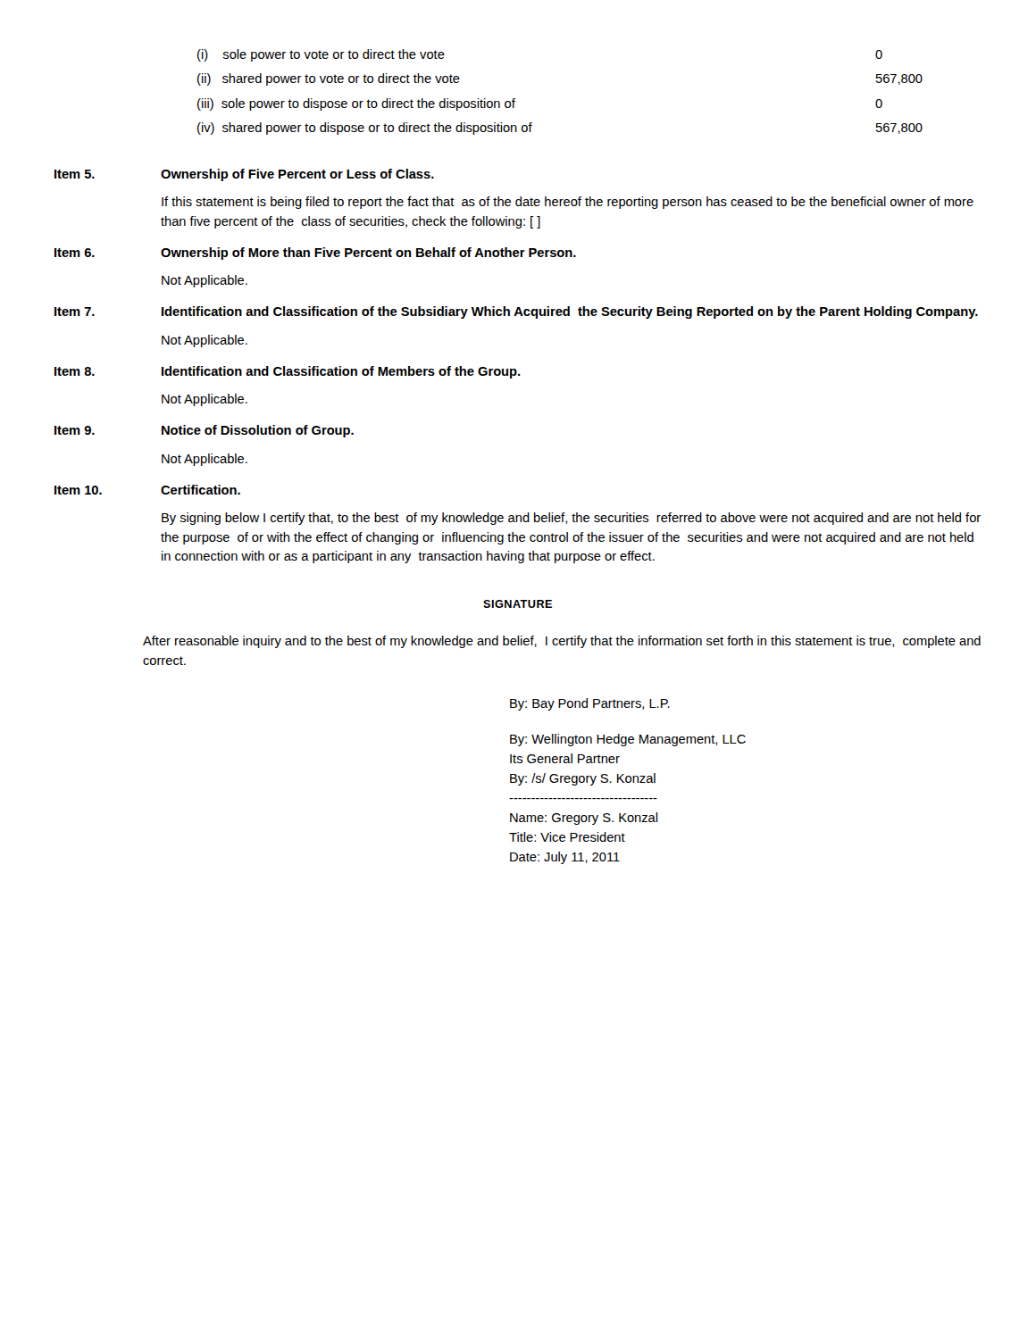| (i) sole power to vote or to direct the vote | | 0 |
| (ii) shared power to vote or to direct the vote | | 567,800 |
| (iii) sole power to dispose or to direct the disposition of | | 0 |
| (iv) shared power to dispose or to direct the disposition of | | 567,800 |
| Item 5. | Ownership of Five Percent or Less of Class. |
| | If this statement is being filed to report the fact that as of the date hereof the reporting person has ceased to be the beneficial owner of more than five percent of the class of securities, check the following: [ ] |
| Item 6. | Ownership of More than Five Percent on Behalf of Another Person. |
| | Not Applicable. |
| Item 7. | Identification and Classification of the Subsidiary Which Acquired the Security Being Reported on by the Parent Holding Company. |
| | Not Applicable. |
| Item 8. | Identification and Classification of Members of the Group. |
| | Not Applicable. |
| Item 9. | Notice of Dissolution of Group. |
| | Not Applicable. |
| Item 10. | Certification. |
| | By signing below I certify that, to the best of my knowledge and belief, the securities referred to above were not acquired and are not held for the purpose of or with the effect of changing or influencing the control of the issuer of the securities and were not acquired and are not held in connection with or as a participant in any transaction having that purpose or effect. |
SIGNATURE
After reasonable inquiry and to the best of my knowledge and belief, I certify that the information set forth in this statement is true, complete and correct.
By: Bay Pond Partners, L.P.
By: Wellington Hedge Management, LLC
Its General Partner
By: /s/ Gregory S. Konzal
----------------------------------
Name: Gregory S. Konzal
Title: Vice President
Date: July 11, 2011